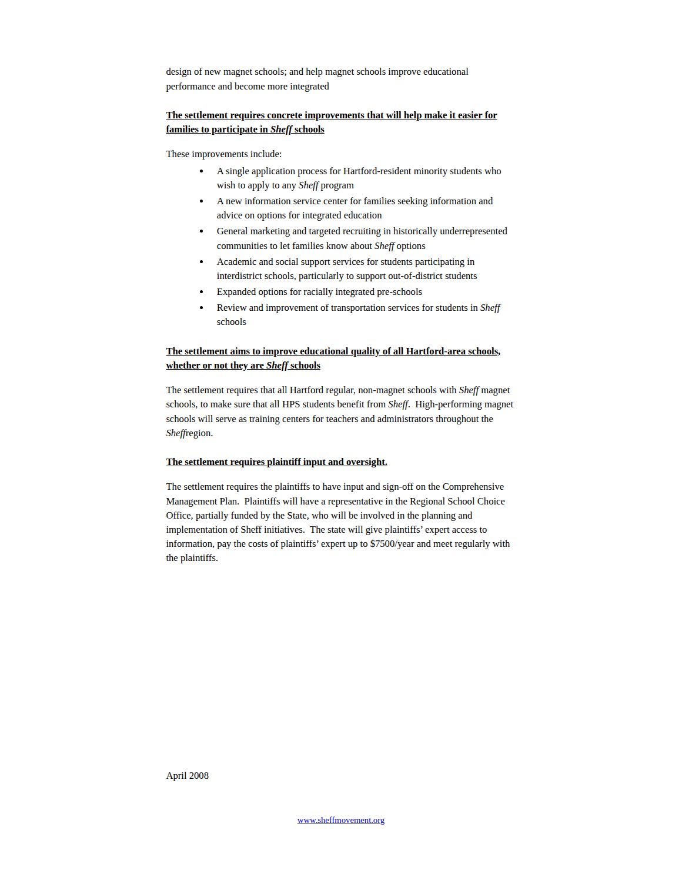design of new magnet schools; and help magnet schools improve educational performance and become more integrated
The settlement requires concrete improvements that will help make it easier for families to participate in Sheff schools
These improvements include:
A single application process for Hartford-resident minority students who wish to apply to any Sheff program
A new information service center for families seeking information and advice on options for integrated education
General marketing and targeted recruiting in historically underrepresented communities to let families know about Sheff options
Academic and social support services for students participating in interdistrict schools, particularly to support out-of-district students
Expanded options for racially integrated pre-schools
Review and improvement of transportation services for students in Sheff schools
The settlement aims to improve educational quality of all Hartford-area schools, whether or not they are Sheff schools
The settlement requires that all Hartford regular, non-magnet schools with Sheff magnet schools, to make sure that all HPS students benefit from Sheff. High-performing magnet schools will serve as training centers for teachers and administrators throughout the Sheffregion.
The settlement requires plaintiff input and oversight.
The settlement requires the plaintiffs to have input and sign-off on the Comprehensive Management Plan. Plaintiffs will have a representative in the Regional School Choice Office, partially funded by the State, who will be involved in the planning and implementation of Sheff initiatives. The state will give plaintiffs’ expert access to information, pay the costs of plaintiffs’ expert up to $7500/year and meet regularly with the plaintiffs.
April 2008
www.sheffmovement.org